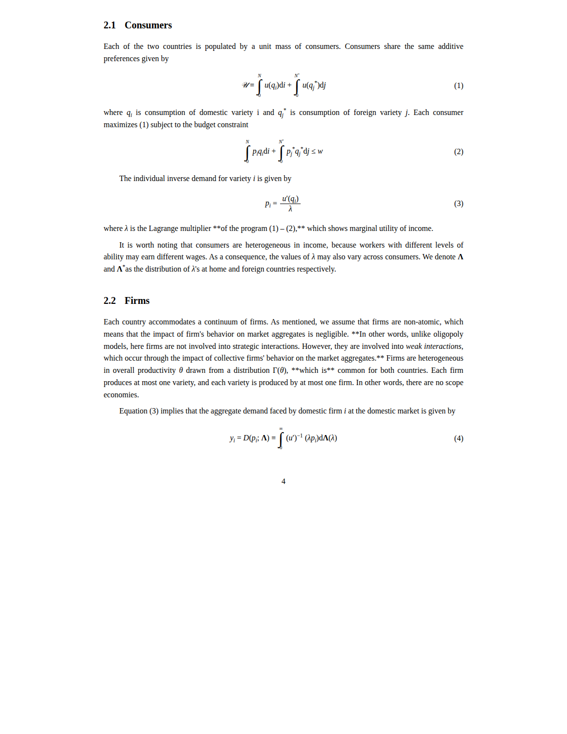2.1 Consumers
Each of the two countries is populated by a unit mass of consumers. Consumers share the same additive preferences given by
𝒰 ≡ N∫0 u(qi)di + N*∫0 u(qj*)dj
(1)
where qi is consumption of domestic variety i and qj* is consumption of foreign variety j. Each consumer maximizes (1) subject to the budget constraint
N∫0 piqidi + N*∫0 pj*qj*dj ≤ w
(2)
The individual inverse demand for variety i is given by
pi = u′(qi) λ
(3)
where λ is the Lagrange multiplier **of the program (1) – (2),** which shows marginal utility of income.
It is worth noting that consumers are heterogeneous in income, because workers with different levels of ability may earn different wages. As a consequence, the values of λ may also vary across consumers. We denote Λ and Λ*as the distribution of λ's at home and foreign countries respectively.
2.2 Firms
Each country accommodates a continuum of firms. As mentioned, we assume that firms are non-atomic, which means that the impact of firm's behavior on market aggregates is negligible. **In other words, unlike oligopoly models, here firms are not involved into strategic interactions. However, they are involved into weak interactions, which occur through the impact of collective firms' behavior on the market aggregates.** Firms are heterogeneous in overall productivity θ drawn from a distribution Γ(θ), **which is** common for both countries. Each firm produces at most one variety, and each variety is produced by at most one firm. In other words, there are no scope economies.
Equation (3) implies that the aggregate demand faced by domestic firm i at the domestic market is given by
yi = D(pi; Λ) ≡ ∞∫0 (u′)−1 (λpi)dΛ(λ)
(4)
4